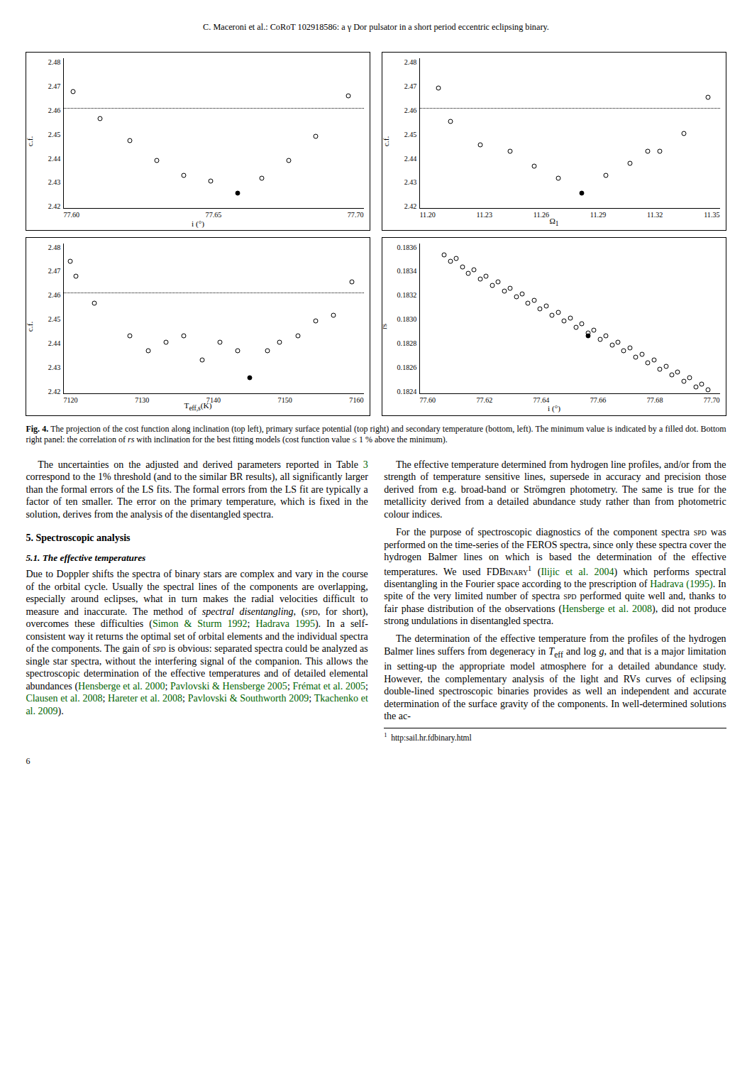C. Maceroni et al.: CoRoT 102918586: a γ Dor pulsator in a short period eccentric eclipsing binary.
c.f.
2.482.472.462.452.442.432.42
77.6077.6577.70
i (°)
c.f.
2.482.472.462.452.442.432.42
11.2011.2311.2611.2911.3211.35
Ω1
c.f.
2.482.472.462.452.442.432.42
71207130714071507160
Teff,s(K)
rs
0.18360.18340.18320.18300.18280.18260.1824
77.6077.6277.6477.6677.6877.70
i (°)
Fig. 4. The projection of the cost function along inclination (top left), primary surface potential (top right) and secondary temperature (bottom, left). The minimum value is indicated by a filled dot. Bottom right panel: the correlation of rs with inclination for the best fitting models (cost function value ≤ 1 % above the minimum).
The uncertainties on the adjusted and derived parameters reported in Table 3 correspond to the 1% threshold (and to the similar BR results), all significantly larger than the formal errors of the LS fits. The formal errors from the LS fit are typically a factor of ten smaller. The error on the primary temperature, which is fixed in the solution, derives from the analysis of the disentangled spectra.
5. Spectroscopic analysis
5.1. The effective temperatures
Due to Doppler shifts the spectra of binary stars are complex and vary in the course of the orbital cycle. Usually the spectral lines of the components are overlapping, especially around eclipses, what in turn makes the radial velocities difficult to measure and inaccurate. The method of spectral disentangling, (spd, for short), overcomes these difficulties (Simon & Sturm 1992; Hadrava 1995). In a self-consistent way it returns the optimal set of orbital elements and the individual spectra of the components. The gain of spd is obvious: separated spectra could be analyzed as single star spectra, without the interfering signal of the companion. This allows the spectroscopic determination of the effective temperatures and of detailed elemental abundances (Hensberge et al. 2000; Pavlovski & Hensberge 2005; Frémat et al. 2005; Clausen et al. 2008; Hareter et al. 2008; Pavlovski & Southworth 2009; Tkachenko et al. 2009).
The effective temperature determined from hydrogen line profiles, and/or from the strength of temperature sensitive lines, supersede in accuracy and precision those derived from e.g. broad-band or Strömgren photometry. The same is true for the metallicity derived from a detailed abundance study rather than from photometric colour indices.
For the purpose of spectroscopic diagnostics of the component spectra spd was performed on the time-series of the FEROS spectra, since only these spectra cover the hydrogen Balmer lines on which is based the determination of the effective temperatures. We used FDBinary1 (Ilijic et al. 2004) which performs spectral disentangling in the Fourier space according to the prescription of Hadrava (1995). In spite of the very limited number of spectra spd performed quite well and, thanks to fair phase distribution of the observations (Hensberge et al. 2008), did not produce strong undulations in disentangled spectra.
The determination of the effective temperature from the profiles of the hydrogen Balmer lines suffers from degeneracy in Teff and log g, and that is a major limitation in setting-up the appropriate model atmosphere for a detailed abundance study. However, the complementary analysis of the light and RVs curves of eclipsing double-lined spectroscopic binaries provides as well an independent and accurate determination of the surface gravity of the components. In well-determined solutions the ac-
1 http:sail.hr.fdbinary.html
6